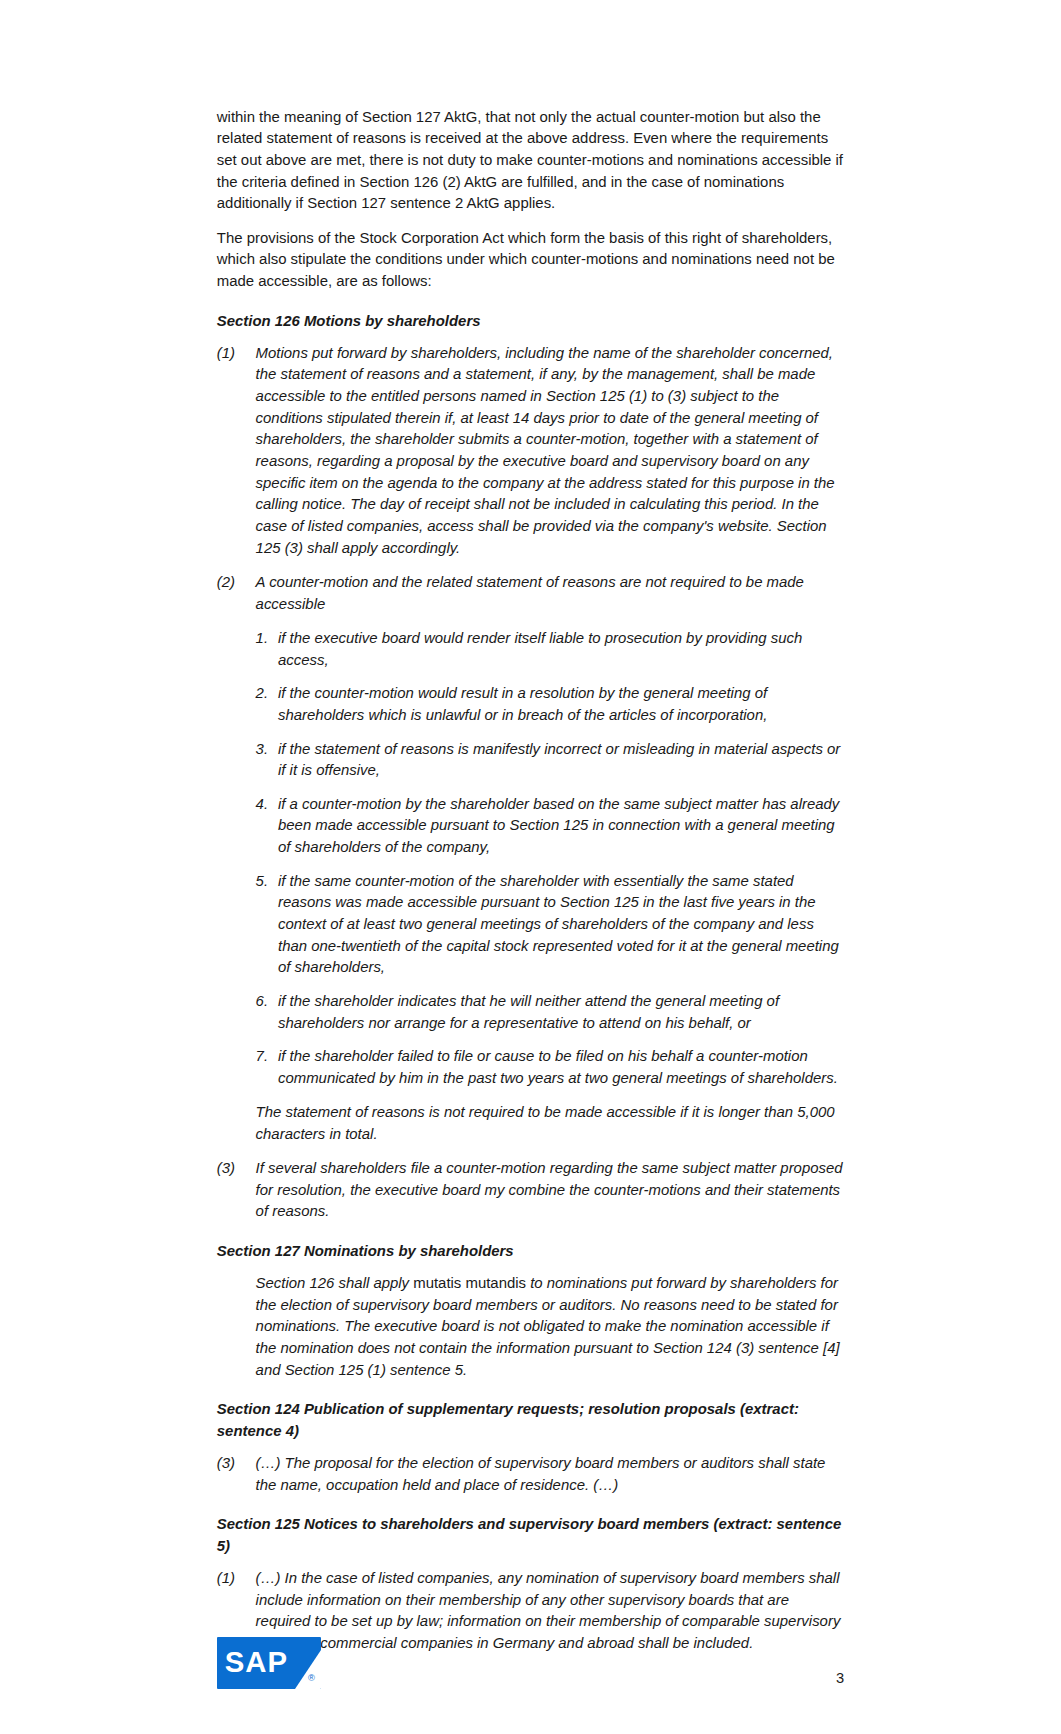within the meaning of Section 127 AktG, that not only the actual counter-motion but also the related statement of reasons is received at the above address. Even where the requirements set out above are met, there is not duty to make counter-motions and nominations accessible if the criteria defined in Section 126 (2) AktG are fulfilled, and in the case of nominations additionally if Section 127 sentence 2 AktG applies.
The provisions of the Stock Corporation Act which form the basis of this right of shareholders, which also stipulate the conditions under which counter-motions and nominations need not be made accessible, are as follows:
Section 126 Motions by shareholders
(1)
Motions put forward by shareholders, including the name of the shareholder concerned, the statement of reasons and a statement, if any, by the management, shall be made accessible to the entitled persons named in Section 125 (1) to (3) subject to the conditions stipulated therein if, at least 14 days prior to date of the general meeting of shareholders, the shareholder submits a counter-motion, together with a statement of reasons, regarding a proposal by the executive board and supervisory board on any specific item on the agenda to the company at the address stated for this purpose in the calling notice. The day of receipt shall not be included in calculating this period. In the case of listed companies, access shall be provided via the company's website. Section 125 (3) shall apply accordingly.
(2)
A counter-motion and the related statement of reasons are not required to be made accessible
1.
if the executive board would render itself liable to prosecution by providing such access,
2.
if the counter-motion would result in a resolution by the general meeting of shareholders which is unlawful or in breach of the articles of incorporation,
3.
if the statement of reasons is manifestly incorrect or misleading in material aspects or if it is offensive,
4.
if a counter-motion by the shareholder based on the same subject matter has already been made accessible pursuant to Section 125 in connection with a general meeting of shareholders of the company,
5.
if the same counter-motion of the shareholder with essentially the same stated reasons was made accessible pursuant to Section 125 in the last five years in the context of at least two general meetings of shareholders of the company and less than one-twentieth of the capital stock represented voted for it at the general meeting of shareholders,
6.
if the shareholder indicates that he will neither attend the general meeting of shareholders nor arrange for a representative to attend on his behalf, or
7.
if the shareholder failed to file or cause to be filed on his behalf a counter-motion communicated by him in the past two years at two general meetings of shareholders.
The statement of reasons is not required to be made accessible if it is longer than 5,000 characters in total.
(3)
If several shareholders file a counter-motion regarding the same subject matter proposed for resolution, the executive board my combine the counter-motions and their statements of reasons.
Section 127 Nominations by shareholders
Section 126 shall apply mutatis mutandis to nominations put forward by shareholders for the election of supervisory board members or auditors. No reasons need to be stated for nominations. The executive board is not obligated to make the nomination accessible if the nomination does not contain the information pursuant to Section 124 (3) sentence [4] and Section 125 (1) sentence 5.
Section 124 Publication of supplementary requests; resolution proposals (extract: sentence 4)
(3)
(…) The proposal for the election of supervisory board members or auditors shall state the name, occupation held and place of residence. (…)
Section 125 Notices to shareholders and supervisory board members (extract: sentence 5)
(1)
(…) In the case of listed companies, any nomination of supervisory board members shall include information on their membership of any other supervisory boards that are required to be set up by law; information on their membership of comparable supervisory bodies of commercial companies in Germany and abroad shall be included.
SAP ®
3